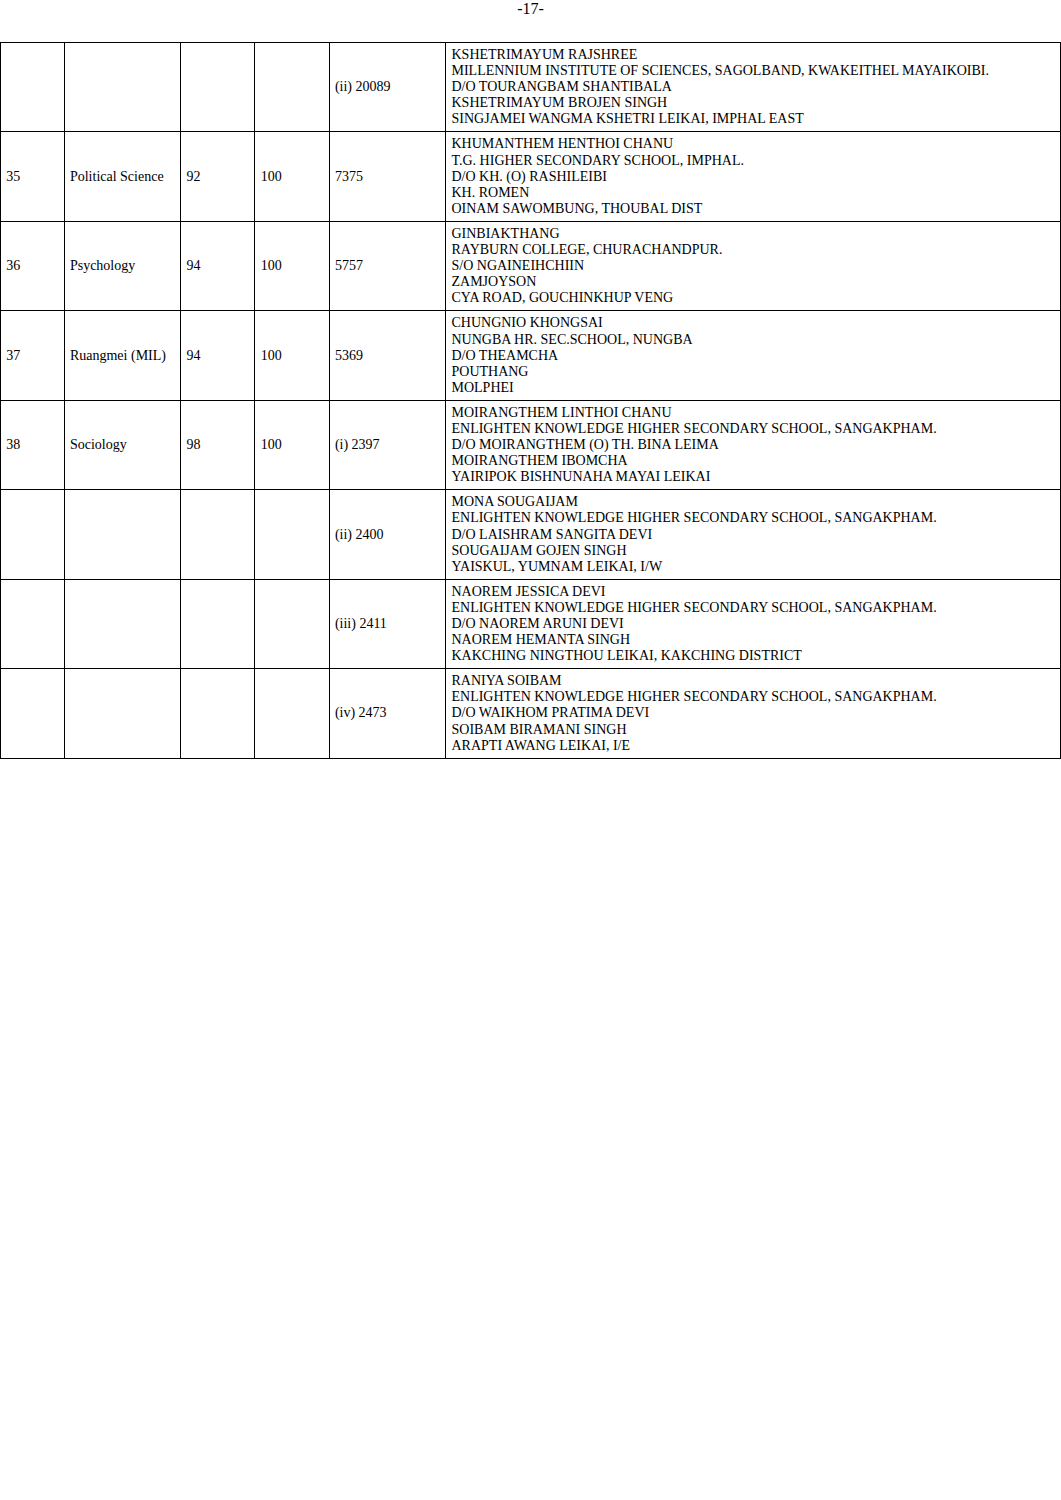-17-
| | | | | (ii) 20089 | KSHETRIMAYUM RAJSHREE MILLENNIUM INSTITUTE OF SCIENCES, SAGOLBAND, KWAKEITHEL MAYAIKOIBI. D/O TOURANGBAM SHANTIBALA KSHETRIMAYUM BROJEN SINGH SINGJAMEI WANGMA KSHETRI LEIKAI, IMPHAL EAST |
| 35 | Political Science | 92 | 100 | 7375 | KHUMANTHEM HENTHOI CHANU T.G. HIGHER SECONDARY SCHOOL, IMPHAL. D/O KH. (O) RASHILEIBI KH. ROMEN OINAM SAWOMBUNG, THOUBAL DIST |
| 36 | Psychology | 94 | 100 | 5757 | GINBIAKTHANG RAYBURN COLLEGE, CHURACHANDPUR. S/O NGAINEIHCHIIN ZAMJOYSON CYA ROAD, GOUCHINKHUP VENG |
| 37 | Ruangmei (MIL) | 94 | 100 | 5369 | CHUNGNIO KHONGSAI NUNGBA HR. SEC.SCHOOL, NUNGBA D/O THEAMCHA POUTHANG MOLPHEI |
| 38 | Sociology | 98 | 100 | (i) 2397 | MOIRANGTHEM LINTHOI CHANU ENLIGHTEN KNOWLEDGE HIGHER SECONDARY SCHOOL, SANGAKPHAM. D/O MOIRANGTHEM (O) TH. BINA LEIMA MOIRANGTHEM IBOMCHA YAIRIPOK BISHNUNAHA MAYAI LEIKAI |
| | | | | (ii) 2400 | MONA SOUGAIJAM ENLIGHTEN KNOWLEDGE HIGHER SECONDARY SCHOOL, SANGAKPHAM. D/O LAISHRAM SANGITA DEVI SOUGAIJAM GOJEN SINGH YAISKUL, YUMNAM LEIKAI, I/W |
| | | | | (iii) 2411 | NAOREM JESSICA DEVI ENLIGHTEN KNOWLEDGE HIGHER SECONDARY SCHOOL, SANGAKPHAM. D/O NAOREM ARUNI DEVI NAOREM HEMANTA SINGH KAKCHING NINGTHOU LEIKAI, KAKCHING DISTRICT |
| | | | | (iv) 2473 | RANIYA SOIBAM ENLIGHTEN KNOWLEDGE HIGHER SECONDARY SCHOOL, SANGAKPHAM. D/O WAIKHOM PRATIMA DEVI SOIBAM BIRAMANI SINGH ARAPTI AWANG LEIKAI, I/E |